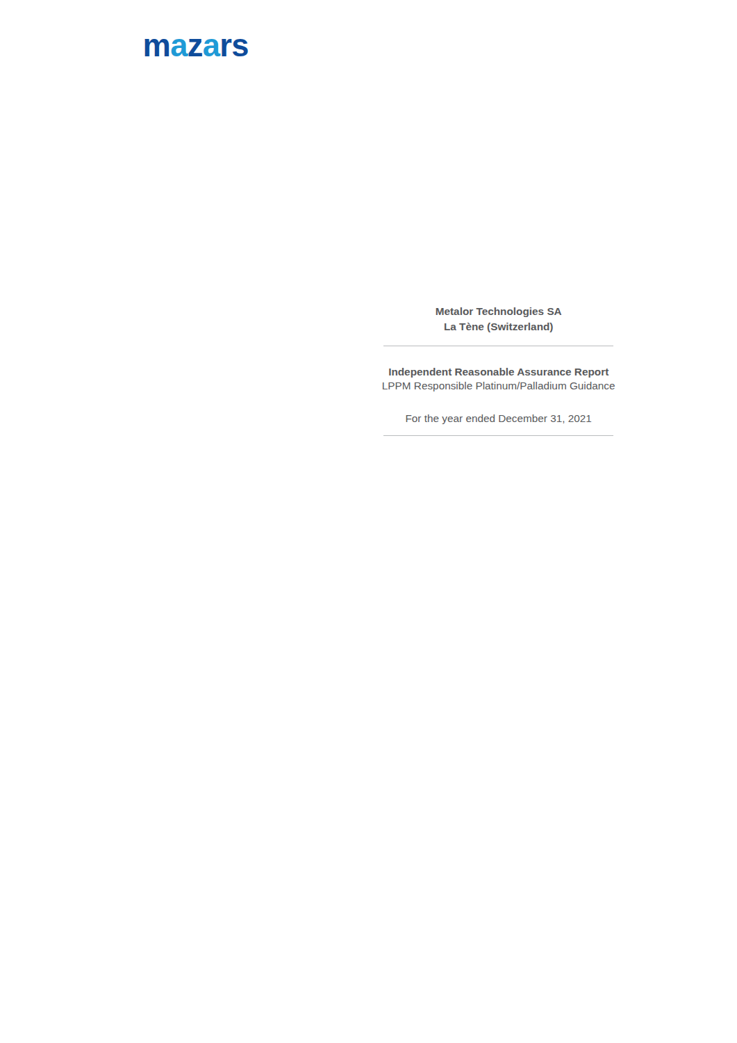mazars
Metalor Technologies SA
La Tène (Switzerland)
Independent Reasonable Assurance Report
LPPM Responsible Platinum/Palladium Guidance
For the year ended December 31, 2021